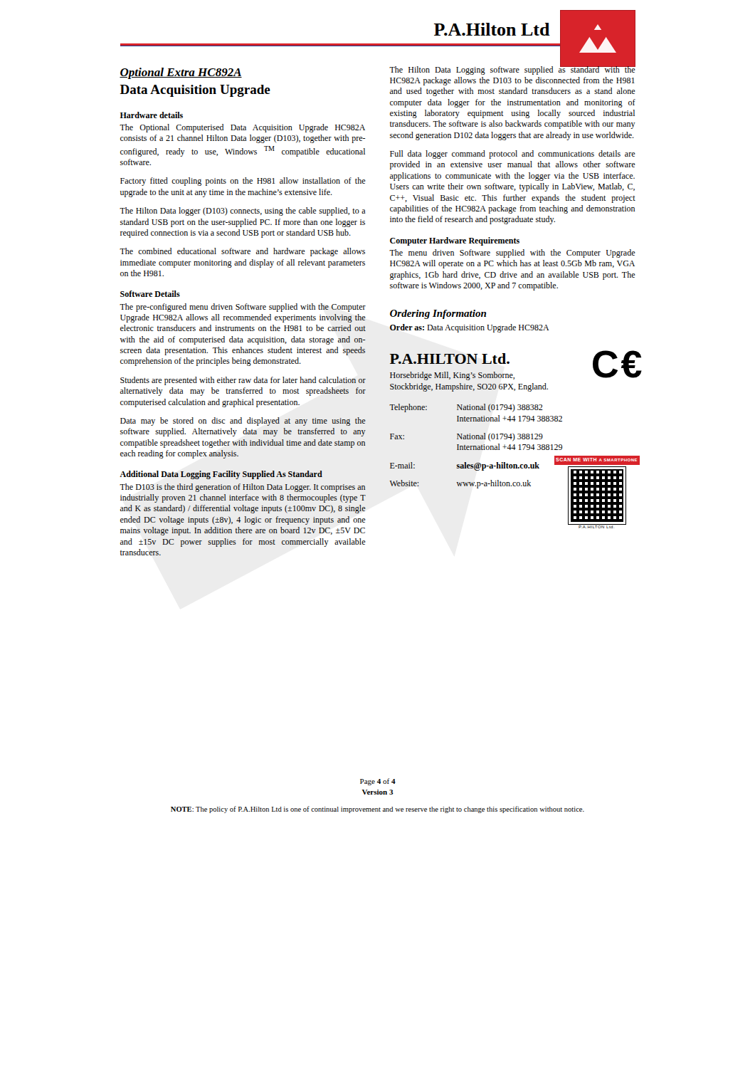P.A.Hilton Ltd
Optional Extra HC892A
Data Acquisition Upgrade
Hardware details
The Optional Computerised Data Acquisition Upgrade HC982A consists of a 21 channel Hilton Data logger (D103), together with pre-configured, ready to use, Windows TM compatible educational software.
Factory fitted coupling points on the H981 allow installation of the upgrade to the unit at any time in the machine’s extensive life.
The Hilton Data logger (D103) connects, using the cable supplied, to a standard USB port on the user-supplied PC. If more than one logger is required connection is via a second USB port or standard USB hub.
The combined educational software and hardware package allows immediate computer monitoring and display of all relevant parameters on the H981.
Software Details
The pre-configured menu driven Software supplied with the Computer Upgrade HC982A allows all recommended experiments involving the electronic transducers and instruments on the H981 to be carried out with the aid of computerised data acquisition, data storage and on-screen data presentation. This enhances student interest and speeds comprehension of the principles being demonstrated.
Students are presented with either raw data for later hand calculation or alternatively data may be transferred to most spreadsheets for computerised calculation and graphical presentation.
Data may be stored on disc and displayed at any time using the software supplied. Alternatively data may be transferred to any compatible spreadsheet together with individual time and date stamp on each reading for complex analysis.
Additional Data Logging Facility Supplied As Standard
The D103 is the third generation of Hilton Data Logger. It comprises an industrially proven 21 channel interface with 8 thermocouples (type T and K as standard) / differential voltage inputs (±100mv DC), 8 single ended DC voltage inputs (±8v), 4 logic or frequency inputs and one mains voltage input. In addition there are on board 12v DC, ±5V DC and ±15v DC power supplies for most commercially available transducers.
The Hilton Data Logging software supplied as standard with the HC982A package allows the D103 to be disconnected from the H981 and used together with most standard transducers as a stand alone computer data logger for the instrumentation and monitoring of existing laboratory equipment using locally sourced industrial transducers. The software is also backwards compatible with our many second generation D102 data loggers that are already in use worldwide.
Full data logger command protocol and communications details are provided in an extensive user manual that allows other software applications to communicate with the logger via the USB interface. Users can write their own software, typically in LabView, Matlab, C, C++, Visual Basic etc. This further expands the student project capabilities of the HC982A package from teaching and demonstration into the field of research and postgraduate study.
Computer Hardware Requirements
The menu driven Software supplied with the Computer Upgrade HC982A will operate on a PC which has at least 0.5Gb Mb ram, VGA graphics, 1Gb hard drive, CD drive and an available USB port. The software is Windows 2000, XP and 7 compatible.
Ordering Information
Order as: Data Acquisition Upgrade HC982A
C €
P.A.HILTON Ltd.
Horsebridge Mill, King’s Somborne,
Stockbridge, Hampshire, SO20 6PX, England.
| Telephone: | National (01794) 388382 International +44 1794 388382 |
| Fax: | National (01794) 388129 International +44 1794 388129 |
| E-mail: | sales@p-a-hilton.co.uk |
| Website: | www.p-a-hilton.co.uk |
Scan me with a smartphone
P.A.HILTON Ltd.
Page 4 of 4
Version 3
NOTE: The policy of P.A.Hilton Ltd is one of continual improvement and we reserve the right to change this specification without notice.